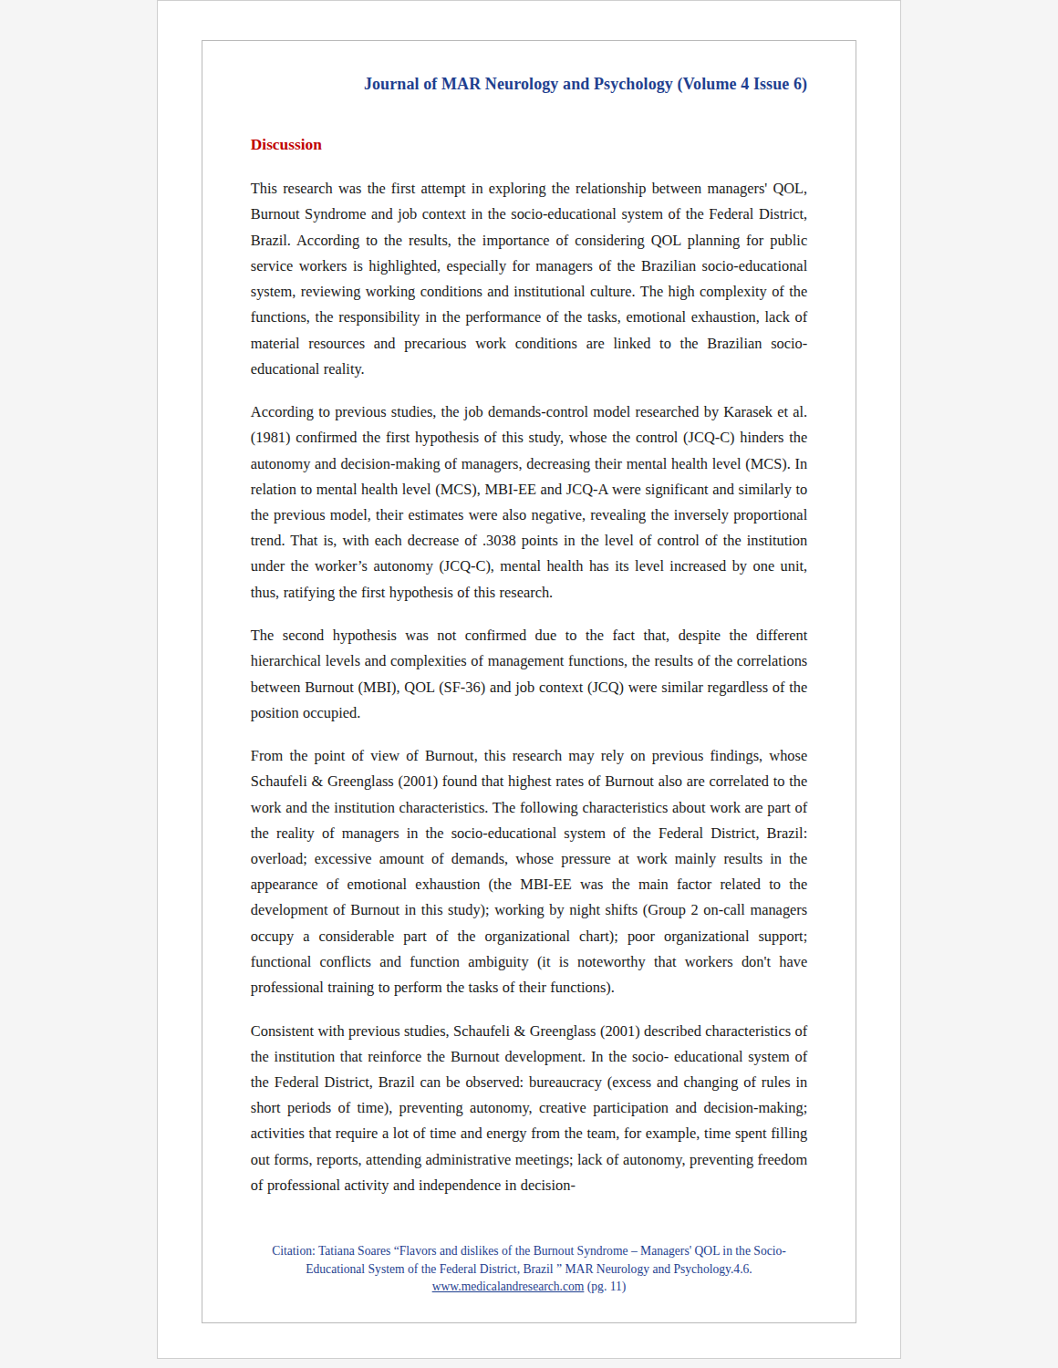Journal of MAR Neurology and Psychology (Volume 4 Issue 6)
Discussion
This research was the first attempt in exploring the relationship between managers' QOL, Burnout Syndrome and job context in the socio-educational system of the Federal District, Brazil. According to the results, the importance of considering QOL planning for public service workers is highlighted, especially for managers of the Brazilian socio-educational system, reviewing working conditions and institutional culture. The high complexity of the functions, the responsibility in the performance of the tasks, emotional exhaustion, lack of material resources and precarious work conditions are linked to the Brazilian socio-educational reality.
According to previous studies, the job demands-control model researched by Karasek et al. (1981) confirmed the first hypothesis of this study, whose the control (JCQ-C) hinders the autonomy and decision-making of managers, decreasing their mental health level (MCS). In relation to mental health level (MCS), MBI-EE and JCQ-A were significant and similarly to the previous model, their estimates were also negative, revealing the inversely proportional trend. That is, with each decrease of .3038 points in the level of control of the institution under the worker’s autonomy (JCQ-C), mental health has its level increased by one unit, thus, ratifying the first hypothesis of this research.
The second hypothesis was not confirmed due to the fact that, despite the different hierarchical levels and complexities of management functions, the results of the correlations between Burnout (MBI), QOL (SF-36) and job context (JCQ) were similar regardless of the position occupied.
From the point of view of Burnout, this research may rely on previous findings, whose Schaufeli & Greenglass (2001) found that highest rates of Burnout also are correlated to the work and the institution characteristics. The following characteristics about work are part of the reality of managers in the socio-educational system of the Federal District, Brazil: overload; excessive amount of demands, whose pressure at work mainly results in the appearance of emotional exhaustion (the MBI-EE was the main factor related to the development of Burnout in this study); working by night shifts (Group 2 on-call managers occupy a considerable part of the organizational chart); poor organizational support; functional conflicts and function ambiguity (it is noteworthy that workers don't have professional training to perform the tasks of their functions).
Consistent with previous studies, Schaufeli & Greenglass (2001) described characteristics of the institution that reinforce the Burnout development. In the socio- educational system of the Federal District, Brazil can be observed: bureaucracy (excess and changing of rules in short periods of time), preventing autonomy, creative participation and decision-making; activities that require a lot of time and energy from the team, for example, time spent filling out forms, reports, attending administrative meetings; lack of autonomy, preventing freedom of professional activity and independence in decision-
Citation: Tatiana Soares “Flavors and dislikes of the Burnout Syndrome – Managers' QOL in the Socio-Educational System of the Federal District, Brazil ” MAR Neurology and Psychology.4.6.
www.medicalandresearch.com (pg. 11)